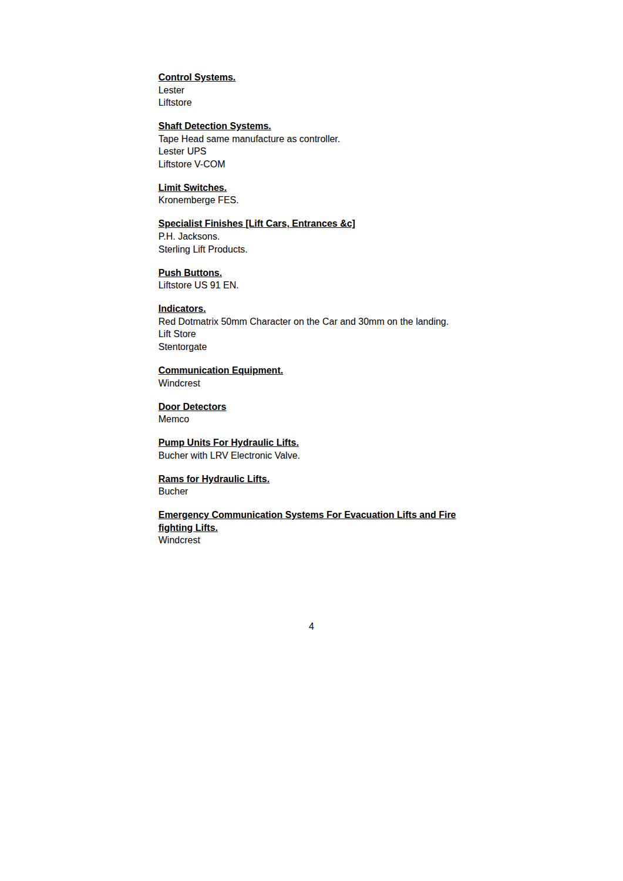Control Systems.
Lester
Liftstore
Shaft Detection Systems.
Tape Head same manufacture as controller.
Lester UPS
Liftstore V-COM
Limit Switches.
Kronemberge FES.
Specialist Finishes [Lift Cars, Entrances &c]
P.H. Jacksons.
Sterling Lift Products.
Push Buttons.
Liftstore US 91 EN.
Indicators.
Red Dotmatrix 50mm Character on the Car and 30mm on the landing.
Lift Store
Stentorgate
Communication Equipment.
Windcrest
Door Detectors
Memco
Pump Units For Hydraulic Lifts.
Bucher with LRV Electronic Valve.
Rams for Hydraulic Lifts.
Bucher
Emergency Communication Systems For Evacuation Lifts and Fire fighting Lifts.
Windcrest
4